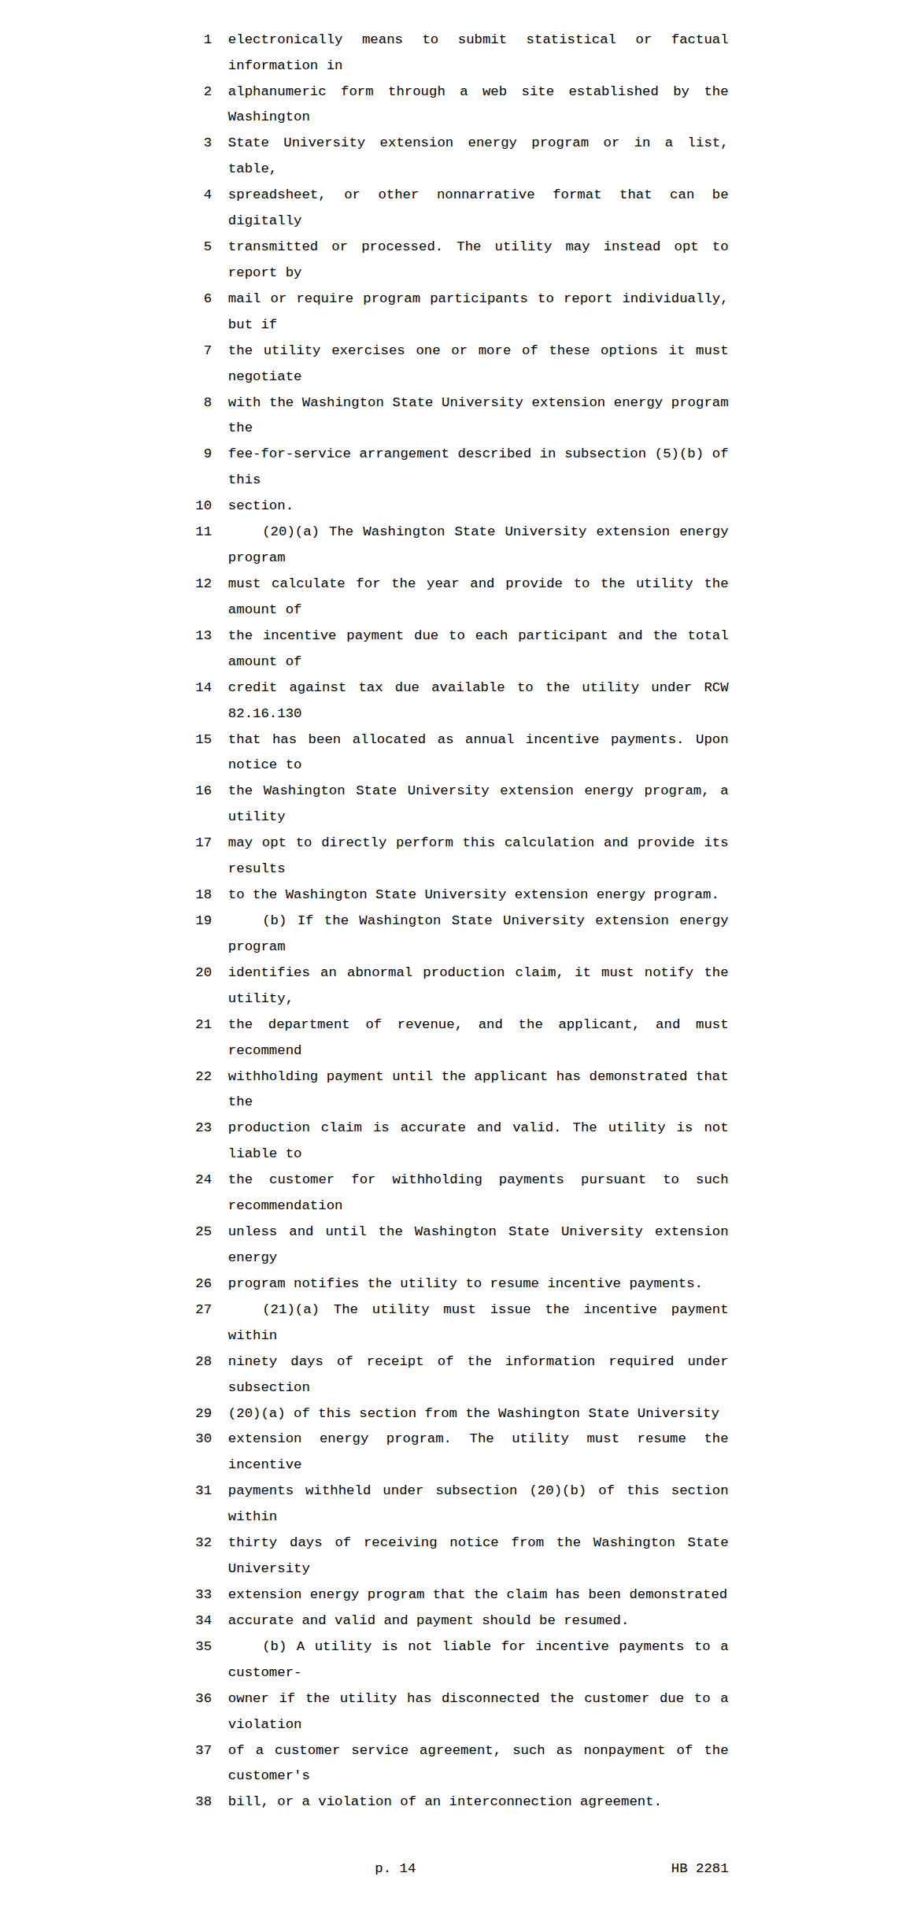electronically means to submit statistical or factual information in
alphanumeric form through a web site established by the Washington
State University extension energy program or in a list, table,
spreadsheet, or other nonnarrative format that can be digitally
transmitted or processed. The utility may instead opt to report by
mail or require program participants to report individually, but if
the utility exercises one or more of these options it must negotiate
with the Washington State University extension energy program the
fee-for-service arrangement described in subsection (5)(b) of this
section.
(20)(a) The Washington State University extension energy program
must calculate for the year and provide to the utility the amount of
the incentive payment due to each participant and the total amount of
credit against tax due available to the utility under RCW 82.16.130
that has been allocated as annual incentive payments. Upon notice to
the Washington State University extension energy program, a utility
may opt to directly perform this calculation and provide its results
to the Washington State University extension energy program.
(b) If the Washington State University extension energy program
identifies an abnormal production claim, it must notify the utility,
the department of revenue, and the applicant, and must recommend
withholding payment until the applicant has demonstrated that the
production claim is accurate and valid. The utility is not liable to
the customer for withholding payments pursuant to such recommendation
unless and until the Washington State University extension energy
program notifies the utility to resume incentive payments.
(21)(a) The utility must issue the incentive payment within
ninety days of receipt of the information required under subsection
(20)(a) of this section from the Washington State University
extension energy program. The utility must resume the incentive
payments withheld under subsection (20)(b) of this section within
thirty days of receiving notice from the Washington State University
extension energy program that the claim has been demonstrated
accurate and valid and payment should be resumed.
(b) A utility is not liable for incentive payments to a customer-
owner if the utility has disconnected the customer due to a violation
of a customer service agreement, such as nonpayment of the customer's
bill, or a violation of an interconnection agreement.
p. 14 HB 2281